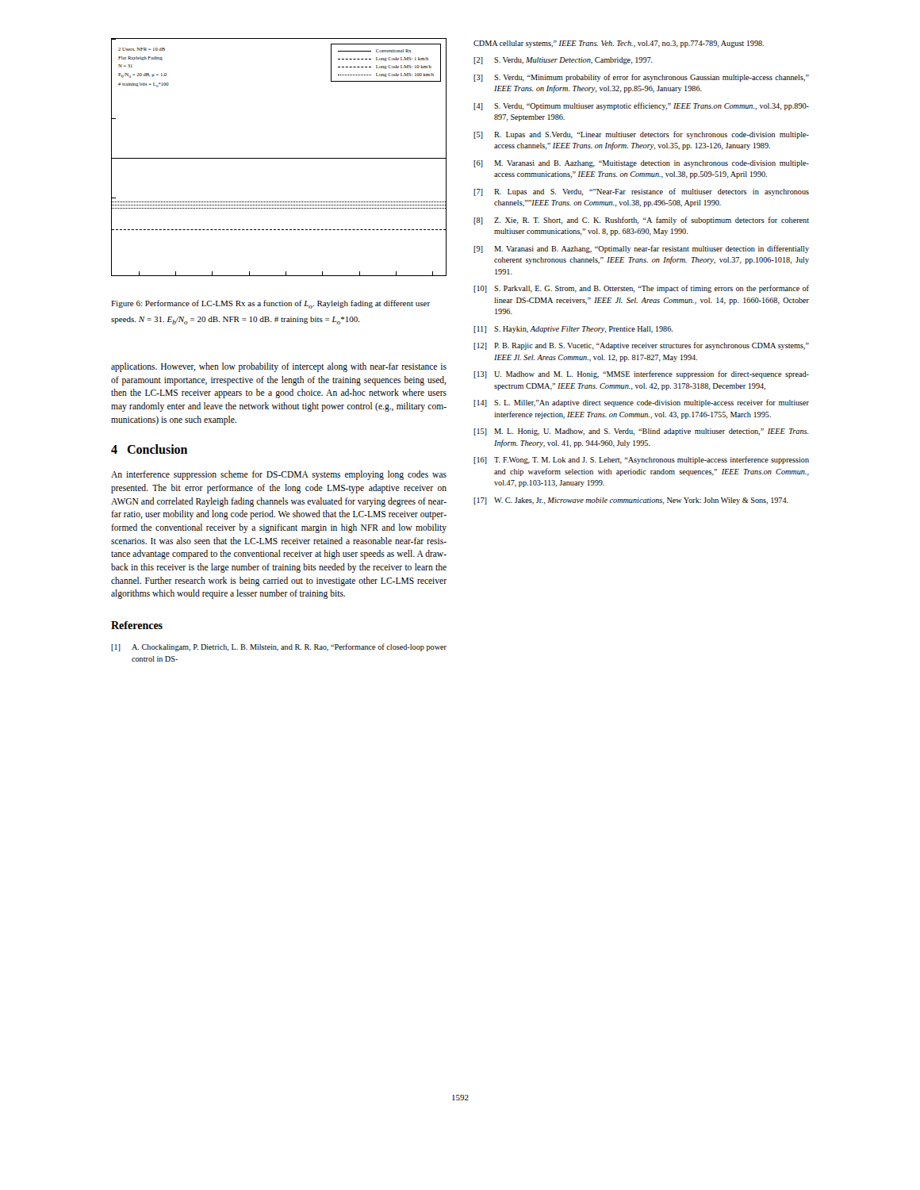Bit Error Rate
100
10-1
10-2
10-3
2
4
6
8
10
12
14
16
18
20
Long Code Period (Lo)
2 Users, NFR = 10 dB
Flat Rayleigh Fading
N = 31
Eb/No = 20 dB, μ = 1.0
# training bits = Lo*100
| | Conventional Rx |
| | Long Code LMS: 1 km/h |
| | Long Code LMS: 10 km/h |
| | Long Code LMS: 100 km/h |
Figure 6: Performance of LC-LMS Rx as a function of Lo. Rayleigh fading at different user speeds. N = 31. Eb/No = 20 dB. NFR = 10 dB. # training bits = Lo*100.
applications. However, when low probability of intercept along with near-far resistance is of paramount importance, irrespective of the length of the training sequences being used, then the LC-LMS receiver appears to be a good choice. An ad-hoc network where users may randomly enter and leave the network without tight power control (e.g., military communications) is one such example.
4 Conclusion
An interference suppression scheme for DS-CDMA systems employing long codes was presented. The bit error performance of the long code LMS-type adaptive receiver on AWGN and correlated Rayleigh fading channels was evaluated for varying degrees of near-far ratio, user mobility and long code period. We showed that the LC-LMS receiver outperformed the conventional receiver by a significant margin in high NFR and low mobility scenarios. It was also seen that the LC-LMS receiver retained a reasonable near-far resistance advantage compared to the conventional receiver at high user speeds as well. A drawback in this receiver is the large number of training bits needed by the receiver to learn the channel. Further research work is being carried out to investigate other LC-LMS receiver algorithms which would require a lesser number of training bits.
References
[1] A. Chockalingam, P. Dietrich, L. B. Milstein, and R. R. Rao, “Performance of closed-loop power control in DS-
CDMA cellular systems,” IEEE Trans. Veh. Tech., vol.47, no.3, pp.774-789, August 1998.
[2] S. Verdu, Multiuser Detection, Cambridge, 1997.
[3] S. Verdu, “Minimum probability of error for asynchronous Gaussian multiple-access channels,” IEEE Trans. on Inform. Theory, vol.32, pp.85-96, January 1986.
[4] S. Verdu, “Optimum multiuser asymptotic efficiency,” IEEE Trans.on Commun., vol.34, pp.890-897, September 1986.
[5] R. Lupas and S.Verdu, “Linear multiuser detectors for synchronous code-division multiple-access channels,” IEEE Trans. on Inform. Theory, vol.35, pp. 123-126, January 1989.
[6] M. Varanasi and B. Aazhang, “Muitistage detection in asynchronous code-division multiple-access communications,” IEEE Trans. on Commun., vol.38, pp.509-519, April 1990.
[7] R. Lupas and S. Verdu, “”Near-Far resistance of multiuser detectors in asynchronous channels,””IEEE Trans. on Commun., vol.38, pp.496-508, April 1990.
[8] Z. Xie, R. T. Short, and C. K. Rushforth, “A family of suboptimum detectors for coherent multiuser communications,” vol. 8, pp. 683-690, May 1990.
[9] M. Varanasi and B. Aazhang, “Optimally near-far resistant multiuser detection in differentially coherent synchronous channels,” IEEE Trans. on Inform. Theory, vol.37, pp.1006-1018, July 1991.
[10] S. Parkvall, E. G. Strom, and B. Ottersten, “The impact of timing errors on the performance of linear DS-CDMA receivers,” IEEE Jl. Sel. Areas Commun., vol. 14, pp. 1660-1668, October 1996.
[11] S. Haykin, Adaptive Filter Theory, Prentice Hall, 1986.
[12] P. B. Rapjic and B. S. Vucetic, “Adaptive receiver structures for asynchronous CDMA systems,” IEEE Jl. Sel. Areas Commun., vol. 12, pp. 817-827, May 1994.
[13] U. Madhow and M. L. Honig, “MMSE interference suppression for direct-sequence spread-spectrum CDMA,” IEEE Trans. Commun., vol. 42, pp. 3178-3188, December 1994,
[14] S. L. Miller,”An adaptive direct sequence code-division multiple-access receiver for multiuser interference rejection, IEEE Trans. on Commun., vol. 43, pp.1746-1755, March 1995.
[15] M. L. Honig, U. Madhow, and S. Verdu, “Blind adaptive multiuser detection,” IEEE Trans. Inform. Theory, vol. 41, pp. 944-960, July 1995.
[16] T. F.Wong, T. M. Lok and J. S. Lehert, “Asynchronous multiple-access interference suppression and chip waveform selection with aperiodic random sequences,” IEEE Trans.on Commun., vol.47, pp.103-113, January 1999.
[17] W. C. Jakes, Jr., Microwave mobile communications, New York: John Wiley & Sons, 1974.
1592